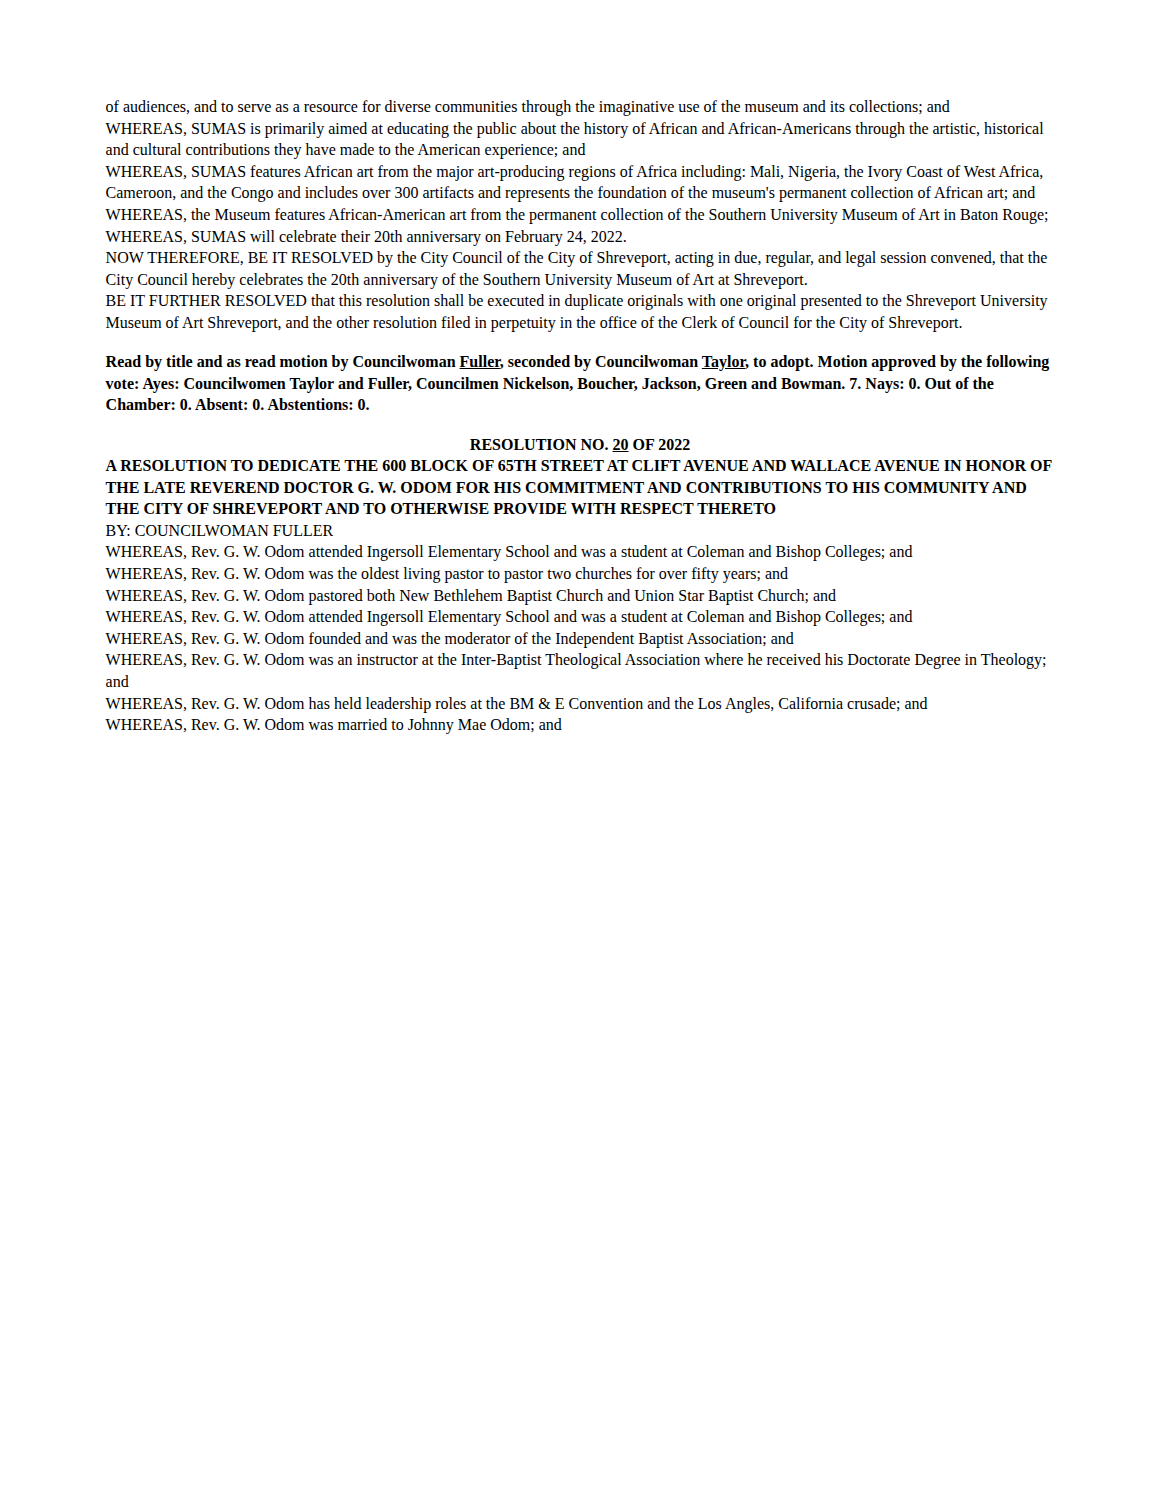of audiences, and to serve as a resource for diverse communities through the imaginative use of the museum and its collections; and
WHEREAS, SUMAS is primarily aimed at educating the public about the history of African and African-Americans through the artistic, historical and cultural contributions they have made to the American experience; and
WHEREAS, SUMAS features African art from the major art-producing regions of Africa including: Mali, Nigeria, the Ivory Coast of West Africa, Cameroon, and the Congo and includes over 300 artifacts and represents the foundation of the museum's permanent collection of African art; and
WHEREAS, the Museum features African-American art from the permanent collection of the Southern University Museum of Art in Baton Rouge;
WHEREAS, SUMAS will celebrate their 20th anniversary on February 24, 2022.
NOW THEREFORE, BE IT RESOLVED by the City Council of the City of Shreveport, acting in due, regular, and legal session convened, that the City Council hereby celebrates the 20th anniversary of the Southern University Museum of Art at Shreveport.
BE IT FURTHER RESOLVED that this resolution shall be executed in duplicate originals with one original presented to the Shreveport University Museum of Art Shreveport, and the other resolution filed in perpetuity in the office of the Clerk of Council for the City of Shreveport.
Read by title and as read motion by Councilwoman Fuller, seconded by Councilwoman Taylor, to adopt. Motion approved by the following vote: Ayes: Councilwomen Taylor and Fuller, Councilmen Nickelson, Boucher, Jackson, Green and Bowman. 7. Nays: 0. Out of the Chamber: 0. Absent: 0. Abstentions: 0.
RESOLUTION NO. 20 OF 2022
A RESOLUTION TO DEDICATE THE 600 BLOCK OF 65TH STREET AT CLIFT AVENUE AND WALLACE AVENUE IN HONOR OF THE LATE REVEREND DOCTOR G. W. ODOM FOR HIS COMMITMENT AND CONTRIBUTIONS TO HIS COMMUNITY AND THE CITY OF SHREVEPORT AND TO OTHERWISE PROVIDE WITH RESPECT THERETO
BY: COUNCILWOMAN FULLER
WHEREAS, Rev. G. W. Odom attended Ingersoll Elementary School and was a student at Coleman and Bishop Colleges; and
WHEREAS, Rev. G. W. Odom was the oldest living pastor to pastor two churches for over fifty years; and
WHEREAS, Rev. G. W. Odom pastored both New Bethlehem Baptist Church and Union Star Baptist Church; and
WHEREAS, Rev. G. W. Odom attended Ingersoll Elementary School and was a student at Coleman and Bishop Colleges; and
WHEREAS, Rev. G. W. Odom founded and was the moderator of the Independent Baptist Association; and
WHEREAS, Rev. G. W. Odom was an instructor at the Inter-Baptist Theological Association where he received his Doctorate Degree in Theology; and
WHEREAS, Rev. G. W. Odom has held leadership roles at the BM & E Convention and the Los Angles, California crusade; and
WHEREAS, Rev. G. W. Odom was married to Johnny Mae Odom; and